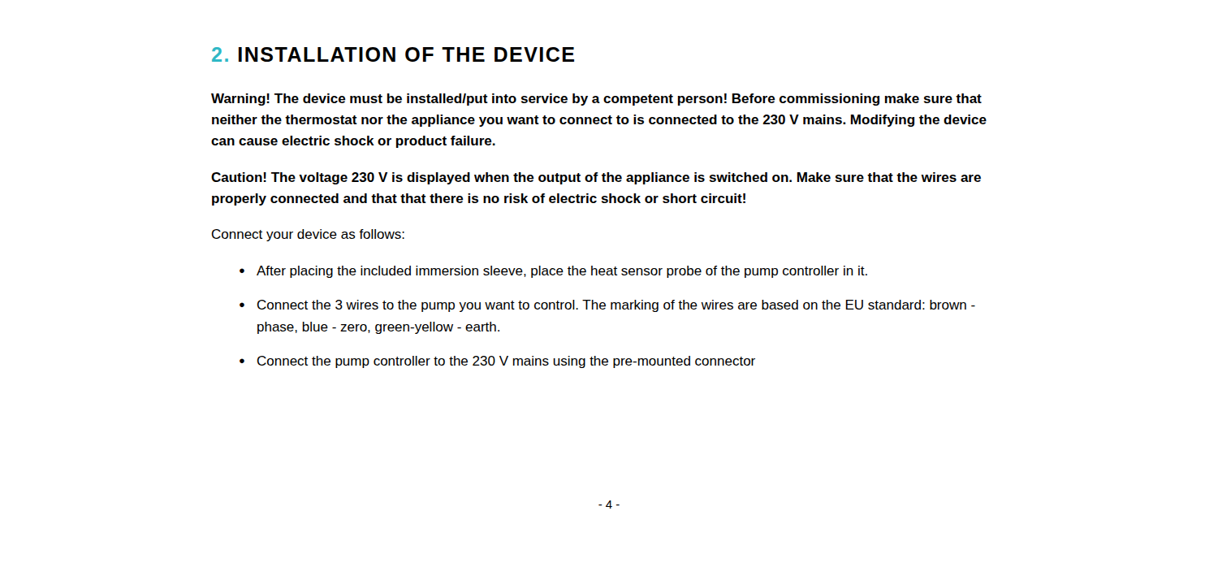2. Installation of the Device
Warning! The device must be installed/put into service by a competent person! Before commissioning make sure that neither the thermostat nor the appliance you want to connect to is connected to the 230 V mains. Modifying the device can cause electric shock or product failure.
Caution! The voltage 230 V is displayed when the output of the appliance is switched on. Make sure that the wires are properly connected and that that there is no risk of electric shock or short circuit!
Connect your device as follows:
After placing the included immersion sleeve, place the heat sensor probe of the pump controller in it.
Connect the 3 wires to the pump you want to control. The marking of the wires are based on the EU standard: brown - phase, blue - zero, green-yellow - earth.
Connect the pump controller to the 230 V mains using the pre-mounted connector
- 4 -